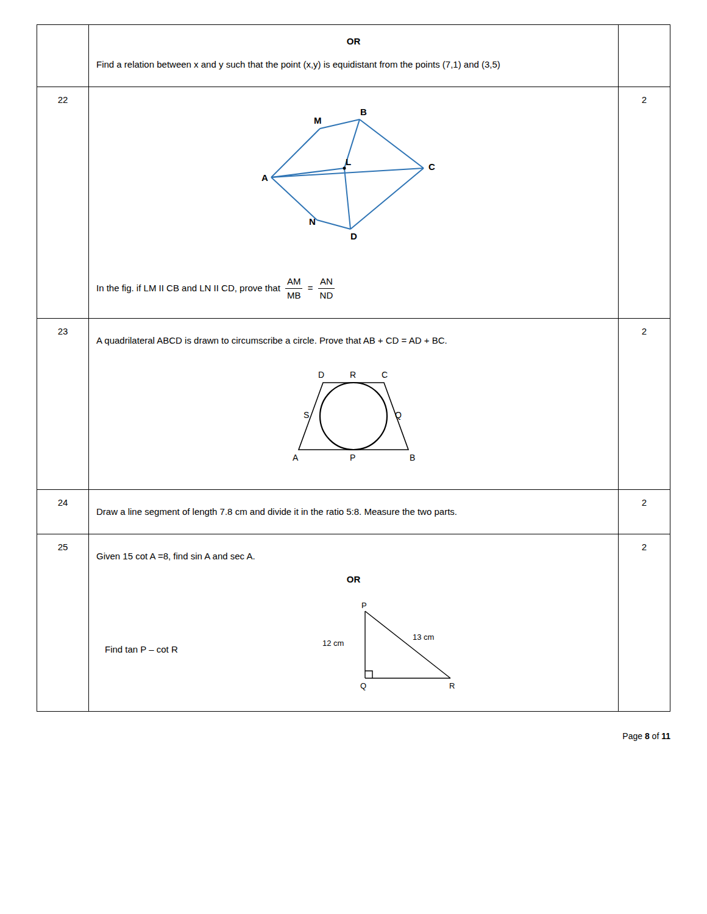| | OR Find a relation between x and y such that the point (x,y) is equidistant from the points (7,1) and (3,5) | |
| 22 | A M B C D N L In the fig. if LM II CB and LN II CD, prove that AM MB = AN ND | 2 |
| 23 | A quadrilateral ABCD is drawn to circumscribe a circle. Prove that AB + CD = AD + BC. D R C S Q A P B | 2 |
| 24 | Draw a line segment of length 7.8 cm and divide it in the ratio 5:8. Measure the two parts. | 2 |
| 25 | Given 15 cot A =8, find sin A and sec A. OR / Find tan P – cot R / P Q R 12 cm 13 cm / | 2 |
Page 8 of 11